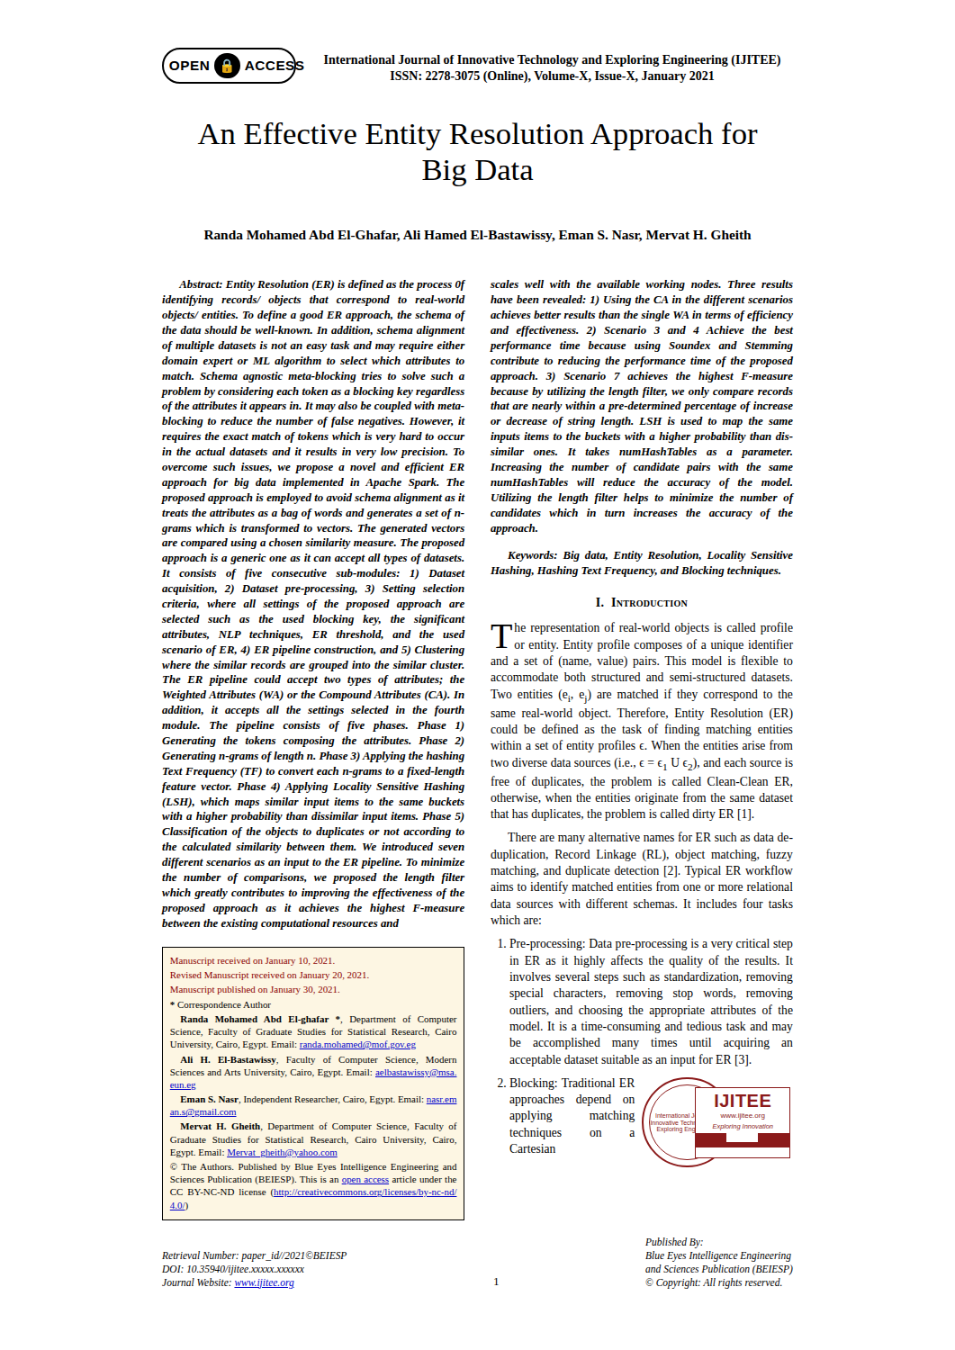OPEN 🔒 ACCESS
International Journal of Innovative Technology and Exploring Engineering (IJITEE)
ISSN: 2278-3075 (Online), Volume-X, Issue-X, January 2021
An Effective Entity Resolution Approach for Big Data
Randa Mohamed Abd El-Ghafar, Ali Hamed El-Bastawissy, Eman S. Nasr, Mervat H. Gheith
Abstract: Entity Resolution (ER) is defined as the process 0f identifying records/ objects that correspond to real-world objects/ entities. To define a good ER approach, the schema of the data should be well-known. In addition, schema alignment of multiple datasets is not an easy task and may require either domain expert or ML algorithm to select which attributes to match. Schema agnostic meta-blocking tries to solve such a problem by considering each token as a blocking key regardless of the attributes it appears in. It may also be coupled with meta-blocking to reduce the number of false negatives. However, it requires the exact match of tokens which is very hard to occur in the actual datasets and it results in very low precision. To overcome such issues, we propose a novel and efficient ER approach for big data implemented in Apache Spark. The proposed approach is employed to avoid schema alignment as it treats the attributes as a bag of words and generates a set of n-grams which is transformed to vectors. The generated vectors are compared using a chosen similarity measure. The proposed approach is a generic one as it can accept all types of datasets. It consists of five consecutive sub-modules: 1) Dataset acquisition, 2) Dataset pre-processing, 3) Setting selection criteria, where all settings of the proposed approach are selected such as the used blocking key, the significant attributes, NLP techniques, ER threshold, and the used scenario of ER, 4) ER pipeline construction, and 5) Clustering where the similar records are grouped into the similar cluster. The ER pipeline could accept two types of attributes; the Weighted Attributes (WA) or the Compound Attributes (CA). In addition, it accepts all the settings selected in the fourth module. The pipeline consists of five phases. Phase 1) Generating the tokens composing the attributes. Phase 2) Generating n-grams of length n. Phase 3) Applying the hashing Text Frequency (TF) to convert each n-grams to a fixed-length feature vector. Phase 4) Applying Locality Sensitive Hashing (LSH), which maps similar input items to the same buckets with a higher probability than dissimilar input items. Phase 5) Classification of the objects to duplicates or not according to the calculated similarity between them. We introduced seven different scenarios as an input to the ER pipeline. To minimize the number of comparisons, we proposed the length filter which greatly contributes to improving the effectiveness of the proposed approach as it achieves the highest F-measure between the existing computational resources and
Manuscript received on January 10, 2021.
Revised Manuscript received on January 20, 2021.
Manuscript published on January 30, 2021.
* Correspondence Author
Randa Mohamed Abd El-ghafar *, Department of Computer Science, Faculty of Graduate Studies for Statistical Research, Cairo University, Cairo, Egypt. Email: randa.mohamed@mof.gov.eg
Ali H. El-Bastawissy, Faculty of Computer Science, Modern Sciences and Arts University, Cairo, Egypt. Email: aelbastawissy@msa.eun.eg
Eman S. Nasr, Independent Researcher, Cairo, Egypt. Email: nasr.eman.s@gmail.com
Mervat H. Gheith, Department of Computer Science, Faculty of Graduate Studies for Statistical Research, Cairo University, Cairo, Egypt. Email: Mervat_gheith@yahoo.com
© The Authors. Published by Blue Eyes Intelligence Engineering and Sciences Publication (BEIESP). This is an open access article under the CC BY-NC-ND license (http://creativecommons.org/licenses/by-nc-nd/4.0/)
scales well with the available working nodes. Three results have been revealed: 1) Using the CA in the different scenarios achieves better results than the single WA in terms of efficiency and effectiveness. 2) Scenario 3 and 4 Achieve the best performance time because using Soundex and Stemming contribute to reducing the performance time of the proposed approach. 3) Scenario 7 achieves the highest F-measure because by utilizing the length filter, we only compare records that are nearly within a pre-determined percentage of increase or decrease of string length. LSH is used to map the same inputs items to the buckets with a higher probability than dis-similar ones. It takes numHashTables as a parameter. Increasing the number of candidate pairs with the same numHashTables will reduce the accuracy of the model. Utilizing the length filter helps to minimize the number of candidates which in turn increases the accuracy of the approach.
Keywords: Big data, Entity Resolution, Locality Sensitive Hashing, Hashing Text Frequency, and Blocking techniques.
I. Introduction
The representation of real-world objects is called profile or entity. Entity profile composes of a unique identifier and a set of (name, value) pairs. This model is flexible to accommodate both structured and semi-structured datasets. Two entities (ei, ej) are matched if they correspond to the same real-world object. Therefore, Entity Resolution (ER) could be defined as the task of finding matching entities within a set of entity profiles ϵ. When the entities arise from two diverse data sources (i.e., ϵ = ϵ1 U ϵ2), and each source is free of duplicates, the problem is called Clean-Clean ER, otherwise, when the entities originate from the same dataset that has duplicates, the problem is called dirty ER [1].
There are many alternative names for ER such as data de-duplication, Record Linkage (RL), object matching, fuzzy matching, and duplicate detection [2]. Typical ER workflow aims to identify matched entities from one or more relational data sources with different schemas. It includes four tasks which are:
Pre-processing: Data pre-processing is a very critical step in ER as it highly affects the quality of the results. It involves several steps such as standardization, removing special characters, removing stop words, removing outliers, and choosing the appropriate attributes of the model. It is a time-consuming and tedious task and may be accomplished many times until acquiring an acceptable dataset suitable as an input for ER [3].
International Journal of Innovative Technology and Exploring Engineering
IJITEE
www.ijitee.org
Exploring Innovation
Blocking: Traditional ER approaches depend on applying matching techniques on a Cartesian
Retrieval Number: paper_id//2021©BEIESP
DOI: 10.35940/ijitee.xxxxx.xxxxxx
Journal Website: www.ijitee.org
1
Published By:
Blue Eyes Intelligence Engineering
and Sciences Publication (BEIESP)
© Copyright: All rights reserved.